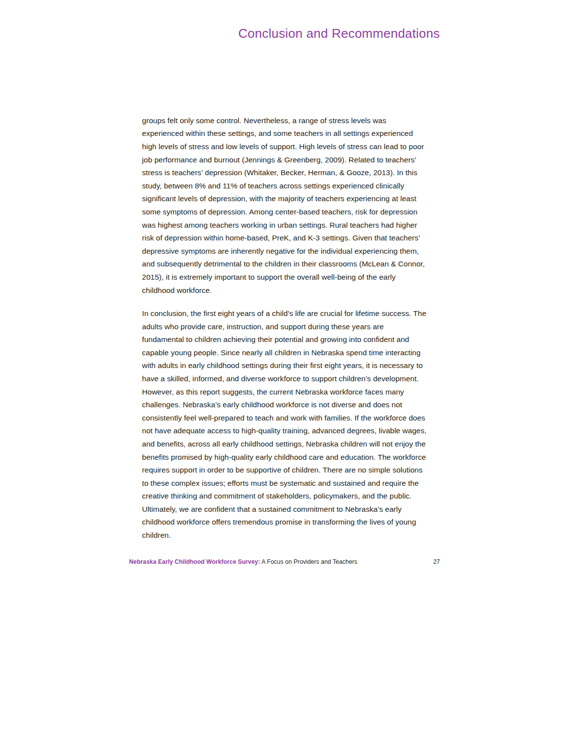Conclusion and Recommendations
groups felt only some control. Nevertheless, a range of stress levels was experienced within these settings, and some teachers in all settings experienced high levels of stress and low levels of support. High levels of stress can lead to poor job performance and burnout (Jennings & Greenberg, 2009). Related to teachers’ stress is teachers’ depression (Whitaker, Becker, Herman, & Gooze, 2013). In this study, between 8% and 11% of teachers across settings experienced clinically significant levels of depression, with the majority of teachers experiencing at least some symptoms of depression. Among center-based teachers, risk for depression was highest among teachers working in urban settings. Rural teachers had higher risk of depression within home-based, PreK, and K-3 settings. Given that teachers’ depressive symptoms are inherently negative for the individual experiencing them, and subsequently detrimental to the children in their classrooms (McLean & Connor, 2015), it is extremely important to support the overall well-being of the early childhood workforce.
In conclusion, the first eight years of a child’s life are crucial for lifetime success. The adults who provide care, instruction, and support during these years are fundamental to children achieving their potential and growing into confident and capable young people. Since nearly all children in Nebraska spend time interacting with adults in early childhood settings during their first eight years, it is necessary to have a skilled, informed, and diverse workforce to support children’s development. However, as this report suggests, the current Nebraska workforce faces many challenges. Nebraska’s early childhood workforce is not diverse and does not consistently feel well-prepared to teach and work with families. If the workforce does not have adequate access to high-quality training, advanced degrees, livable wages, and benefits, across all early childhood settings, Nebraska children will not enjoy the benefits promised by high-quality early childhood care and education. The workforce requires support in order to be supportive of children. There are no simple solutions to these complex issues; efforts must be systematic and sustained and require the creative thinking and commitment of stakeholders, policymakers, and the public. Ultimately, we are confident that a sustained commitment to Nebraska’s early childhood workforce offers tremendous promise in transforming the lives of young children.
Nebraska Early Childhood Workforce Survey: A Focus on Providers and Teachers
27